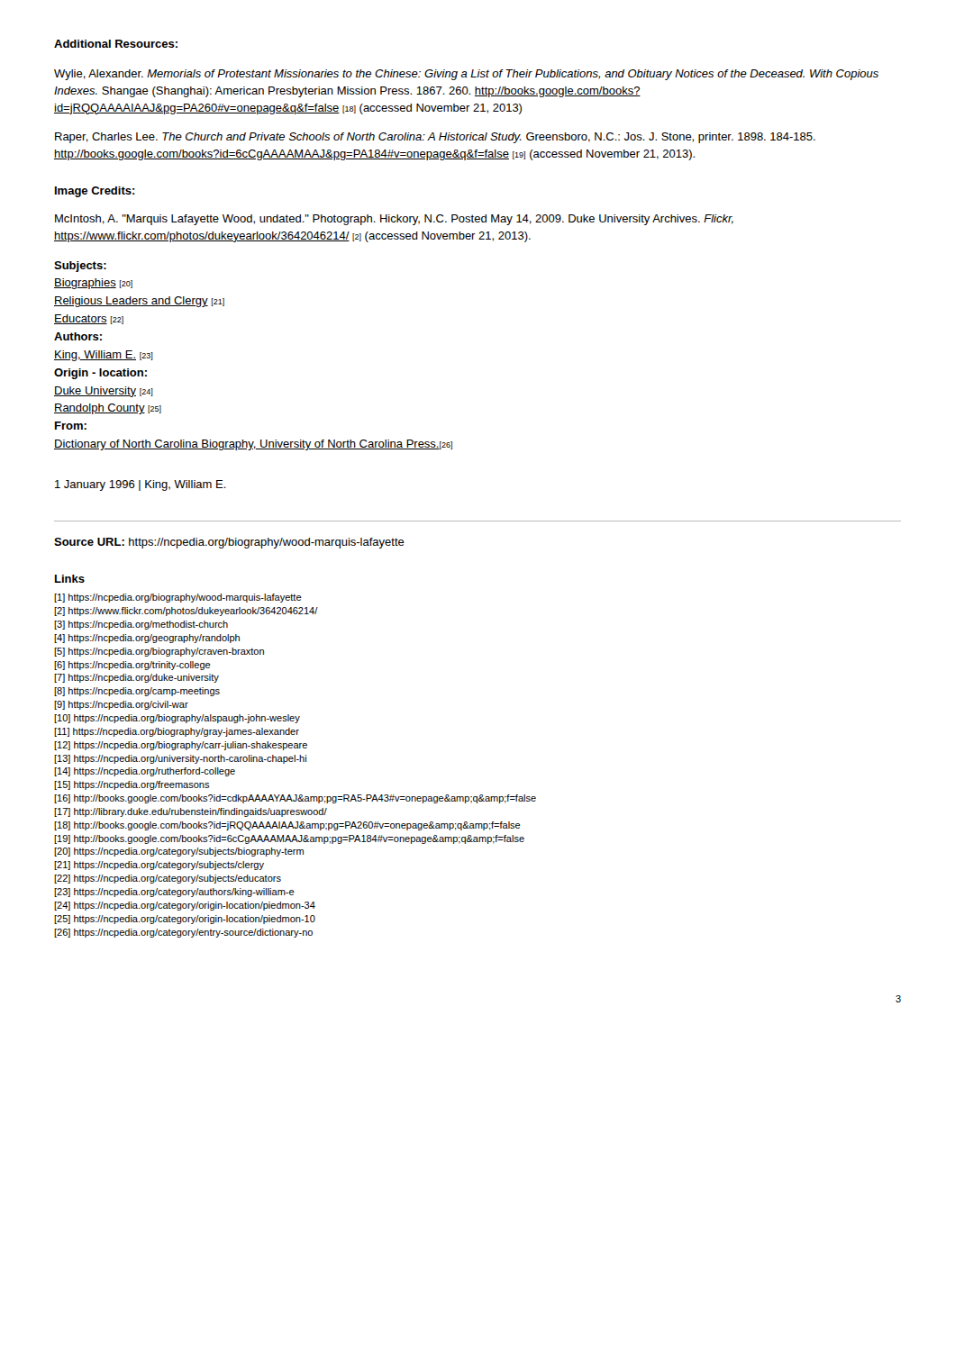Additional Resources:
Wylie, Alexander. Memorials of Protestant Missionaries to the Chinese: Giving a List of Their Publications, and Obituary Notices of the Deceased. With Copious Indexes. Shangae (Shanghai): American Presbyterian Mission Press. 1867. 260. http://books.google.com/books?id=jRQQAAAAIAAJ&pg=PA260#v=onepage&q&f=false [18] (accessed November 21, 2013)
Raper, Charles Lee. The Church and Private Schools of North Carolina: A Historical Study. Greensboro, N.C.: Jos. J. Stone, printer. 1898. 184-185. http://books.google.com/books?id=6cCgAAAAMAAJ&pg=PA184#v=onepage&q&f=false [19] (accessed November 21, 2013).
Image Credits:
McIntosh, A. "Marquis Lafayette Wood, undated." Photograph. Hickory, N.C. Posted May 14, 2009. Duke University Archives. Flickr, https://www.flickr.com/photos/dukeyearlook/3642046214/ [2] (accessed November 21, 2013).
Subjects:
Biographies [20]
Religious Leaders and Clergy [21]
Educators [22]
Authors:
King, William E. [23]
Origin - location:
Duke University [24]
Randolph County [25]
From:
Dictionary of North Carolina Biography, University of North Carolina Press.[26]
1 January 1996 | King, William E.
Source URL: https://ncpedia.org/biography/wood-marquis-lafayette
Links
[1] https://ncpedia.org/biography/wood-marquis-lafayette
[2] https://www.flickr.com/photos/dukeyearlook/3642046214/
[3] https://ncpedia.org/methodist-church
[4] https://ncpedia.org/geography/randolph
[5] https://ncpedia.org/biography/craven-braxton
[6] https://ncpedia.org/trinity-college
[7] https://ncpedia.org/duke-university
[8] https://ncpedia.org/camp-meetings
[9] https://ncpedia.org/civil-war
[10] https://ncpedia.org/biography/alspaugh-john-wesley
[11] https://ncpedia.org/biography/gray-james-alexander
[12] https://ncpedia.org/biography/carr-julian-shakespeare
[13] https://ncpedia.org/university-north-carolina-chapel-hi
[14] https://ncpedia.org/rutherford-college
[15] https://ncpedia.org/freemasons
[16] http://books.google.com/books?id=cdkpAAAAYAAJ&amp;pg=RA5-PA43#v=onepage&amp;q&amp;f=false
[17] http://library.duke.edu/rubenstein/findingaids/uapreswood/
[18] http://books.google.com/books?id=jRQQAAAAIAAJ&amp;pg=PA260#v=onepage&amp;q&amp;f=false
[19] http://books.google.com/books?id=6cCgAAAAMAAJ&amp;pg=PA184#v=onepage&amp;q&amp;f=false
[20] https://ncpedia.org/category/subjects/biography-term
[21] https://ncpedia.org/category/subjects/clergy
[22] https://ncpedia.org/category/subjects/educators
[23] https://ncpedia.org/category/authors/king-william-e
[24] https://ncpedia.org/category/origin-location/piedmon-34
[25] https://ncpedia.org/category/origin-location/piedmon-10
[26] https://ncpedia.org/category/entry-source/dictionary-no
3